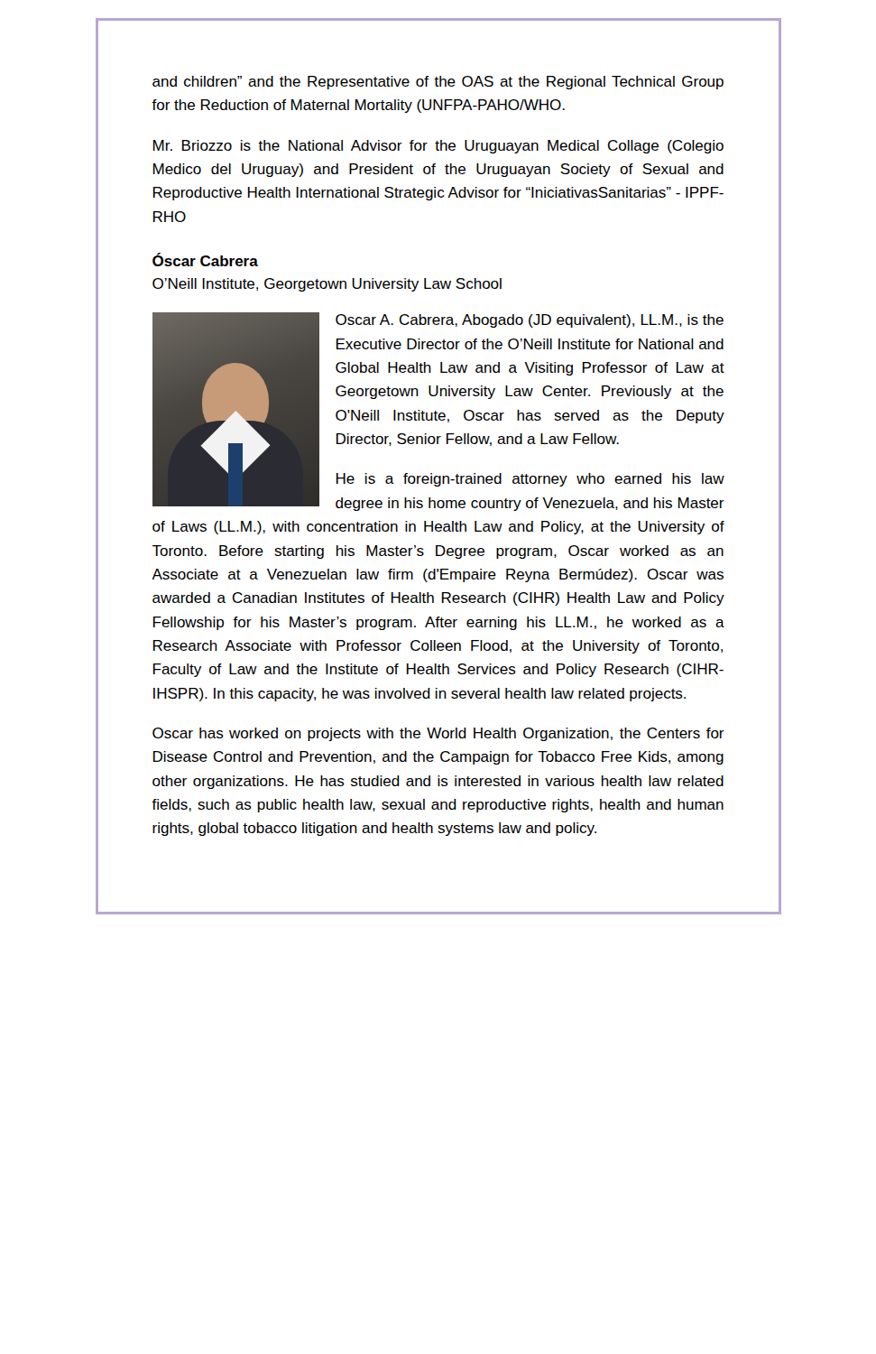and children” and the Representative of the OAS at the Regional Technical Group for the Reduction of Maternal Mortality (UNFPA-PAHO/WHO.
Mr. Briozzo is the National Advisor for the Uruguayan Medical Collage (Colegio Medico del Uruguay) and President of the Uruguayan Society of Sexual and Reproductive Health International Strategic Advisor for “IniciativasSanitarias” - IPPF-RHO
Óscar Cabrera
O’Neill Institute, Georgetown University Law School
Oscar A. Cabrera, Abogado (JD equivalent), LL.M., is the Executive Director of the O’Neill Institute for National and Global Health Law and a Visiting Professor of Law at Georgetown University Law Center. Previously at the O'Neill Institute, Oscar has served as the Deputy Director, Senior Fellow, and a Law Fellow.
He is a foreign-trained attorney who earned his law degree in his home country of Venezuela, and his Master of Laws (LL.M.), with concentration in Health Law and Policy, at the University of Toronto. Before starting his Master’s Degree program, Oscar worked as an Associate at a Venezuelan law firm (d'Empaire Reyna Bermúdez). Oscar was awarded a Canadian Institutes of Health Research (CIHR) Health Law and Policy Fellowship for his Master’s program. After earning his LL.M., he worked as a Research Associate with Professor Colleen Flood, at the University of Toronto, Faculty of Law and the Institute of Health Services and Policy Research (CIHR-IHSPR). In this capacity, he was involved in several health law related projects.
Oscar has worked on projects with the World Health Organization, the Centers for Disease Control and Prevention, and the Campaign for Tobacco Free Kids, among other organizations. He has studied and is interested in various health law related fields, such as public health law, sexual and reproductive rights, health and human rights, global tobacco litigation and health systems law and policy.